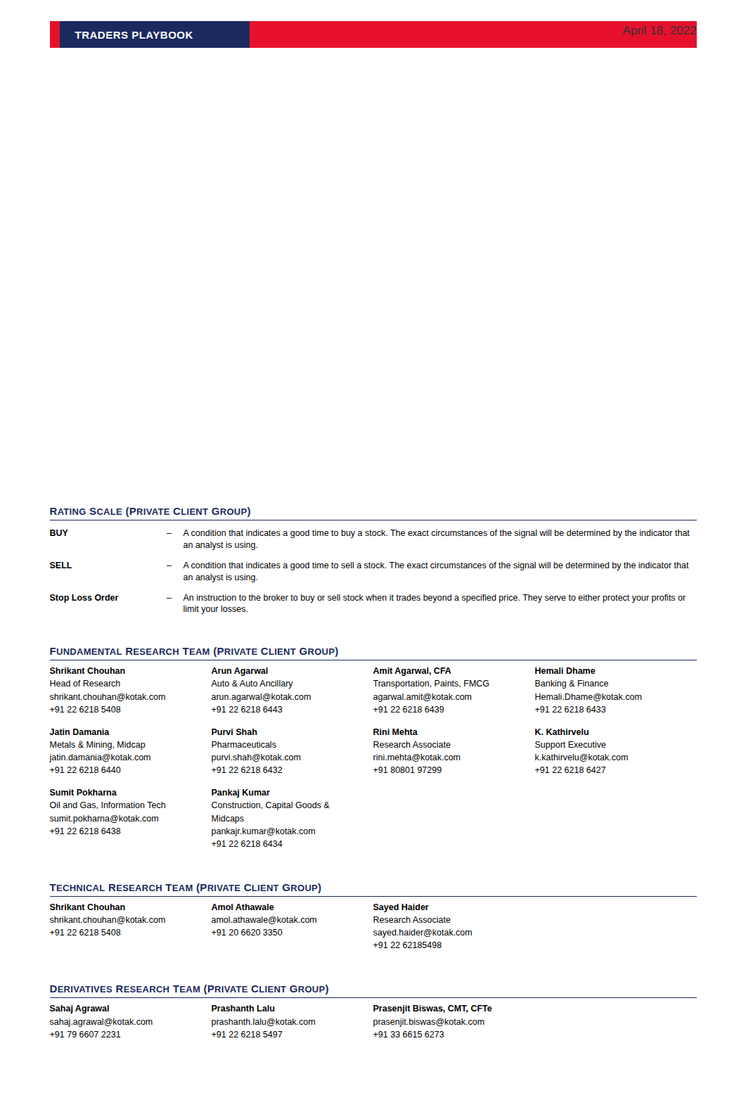TRADERS PLAYBOOK
April 18, 2022
RATING SCALE (PRIVATE CLIENT GROUP)
| BUY | – | A condition that indicates a good time to buy a stock. The exact circumstances of the signal will be determined by the indicator that an analyst is using. |
| SELL | – | A condition that indicates a good time to sell a stock. The exact circumstances of the signal will be determined by the indicator that an analyst is using. |
| Stop Loss Order | – | An instruction to the broker to buy or sell stock when it trades beyond a specified price. They serve to either protect your profits or limit your losses. |
FUNDAMENTAL RESEARCH TEAM (PRIVATE CLIENT GROUP)
| Shrikant Chouhan Head of Research shrikant.chouhan@kotak.com +91 22 6218 5408 | Arun Agarwal Auto & Auto Ancillary arun.agarwal@kotak.com +91 22 6218 6443 | Amit Agarwal, CFA Transportation, Paints, FMCG agarwal.amit@kotak.com +91 22 6218 6439 | Hemali Dhame Banking & Finance Hemali.Dhame@kotak.com +91 22 6218 6433 |
| Jatin Damania Metals & Mining, Midcap jatin.damania@kotak.com +91 22 6218 6440 | Purvi Shah Pharmaceuticals purvi.shah@kotak.com +91 22 6218 6432 | Rini Mehta Research Associate rini.mehta@kotak.com +91 80801 97299 | K. Kathirvelu Support Executive k.kathirvelu@kotak.com +91 22 6218 6427 |
| Sumit Pokharna Oil and Gas, Information Tech sumit.pokharna@kotak.com +91 22 6218 6438 | Pankaj Kumar Construction, Capital Goods & Midcaps pankajr.kumar@kotak.com +91 22 6218 6434 | | |
TECHNICAL RESEARCH TEAM (PRIVATE CLIENT GROUP)
| Shrikant Chouhan shrikant.chouhan@kotak.com +91 22 6218 5408 | Amol Athawale amol.athawale@kotak.com +91 20 6620 3350 | Sayed Haider Research Associate sayed.haider@kotak.com +91 22 62185498 | |
DERIVATIVES RESEARCH TEAM (PRIVATE CLIENT GROUP)
| Sahaj Agrawal sahaj.agrawal@kotak.com +91 79 6607 2231 | Prashanth Lalu prashanth.lalu@kotak.com +91 22 6218 5497 | Prasenjit Biswas, CMT, CFTe prasenjit.biswas@kotak.com +91 33 6615 6273 | |